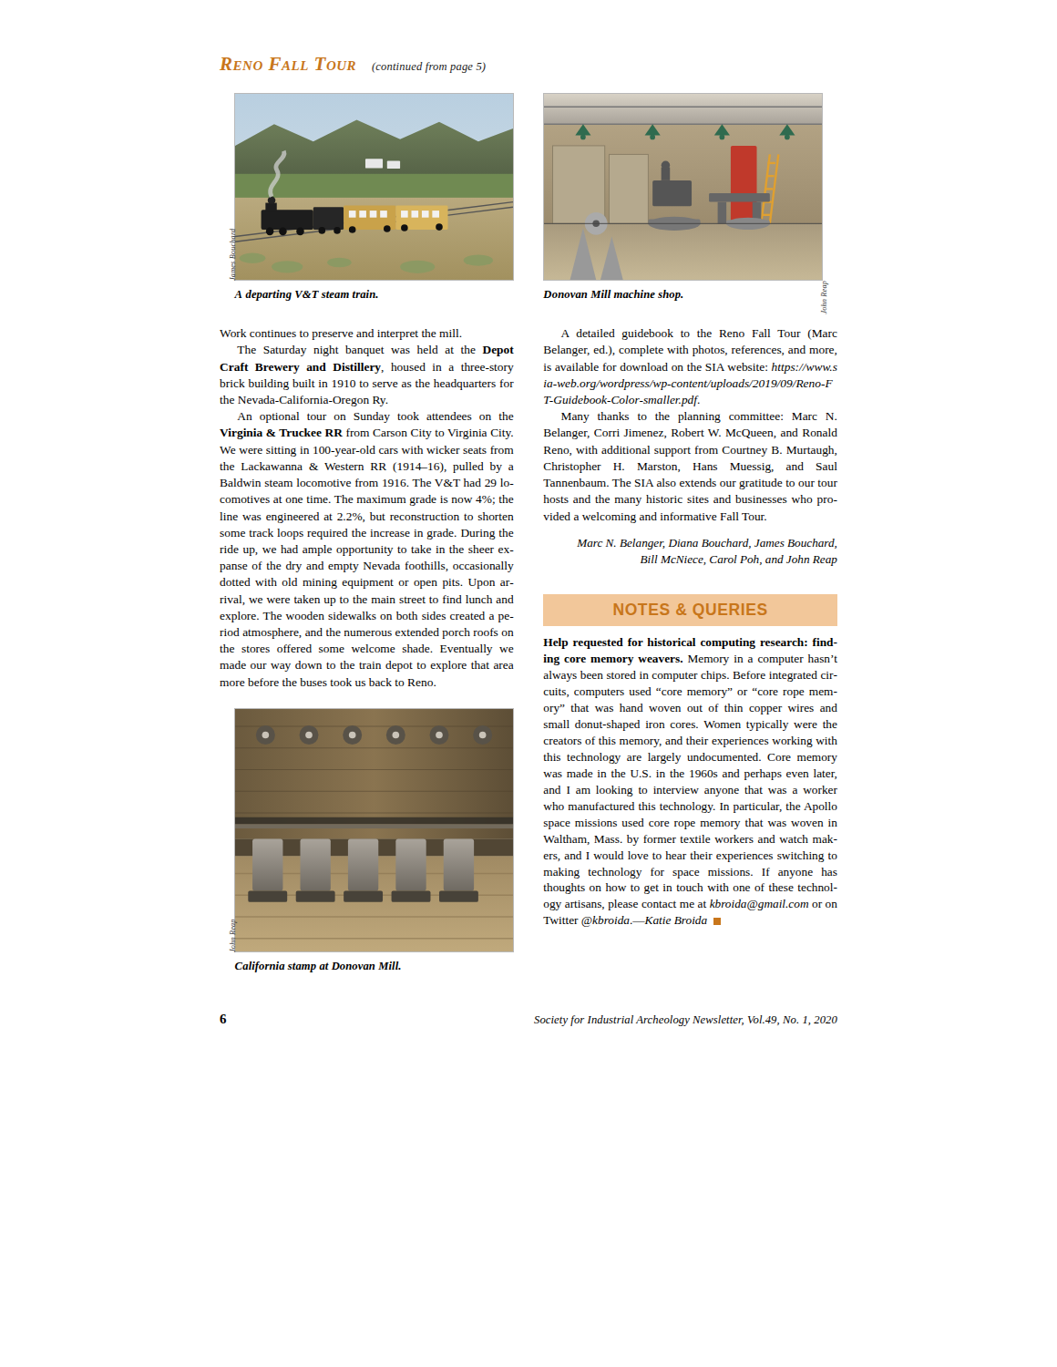Reno Fall Tour
(continued from page 5)
James Bouchard
A departing V&T steam train.
Work continues to preserve and interpret the mill.
The Saturday night banquet was held at the Depot Craft Brewery and Distillery, housed in a three-story brick building built in 1910 to serve as the headquarters for the Nevada-California-Oregon Ry.
An optional tour on Sunday took attendees on the Virginia & Truckee RR from Carson City to Virginia City. We were sitting in 100-year-old cars with wicker seats from the Lackawanna & Western RR (1914–16), pulled by a Baldwin steam locomotive from 1916. The V&T had 29 locomotives at one time. The maximum grade is now 4%; the line was engineered at 2.2%, but reconstruction to shorten some track loops required the increase in grade. During the ride up, we had ample opportunity to take in the sheer expanse of the dry and empty Nevada foothills, occasionally dotted with old mining equipment or open pits. Upon arrival, we were taken up to the main street to find lunch and explore. The wooden sidewalks on both sides created a period atmosphere, and the numerous extended porch roofs on the stores offered some welcome shade. Eventually we made our way down to the train depot to explore that area more before the buses took us back to Reno.
John Reap
California stamp at Donovan Mill.
John Reap
Donovan Mill machine shop.
A detailed guidebook to the Reno Fall Tour (Marc Belanger, ed.), complete with photos, references, and more, is available for download on the SIA website: https://www.sia-web.org/wordpress/wp-content/uploads/2019/09/Reno-FT-Guidebook-Color-smaller.pdf.
Many thanks to the planning committee: Marc N. Belanger, Corri Jimenez, Robert W. McQueen, and Ronald Reno, with additional support from Courtney B. Murtaugh, Christopher H. Marston, Hans Muessig, and Saul Tannenbaum. The SIA also extends our gratitude to our tour hosts and the many historic sites and businesses who provided a welcoming and informative Fall Tour.
Marc N. Belanger, Diana Bouchard, James Bouchard,
Bill McNiece, Carol Poh, and John Reap
NOTES & QUERIES
Help requested for historical computing research: finding core memory weavers. Memory in a computer hasn’t always been stored in computer chips. Before integrated circuits, computers used “core memory” or “core rope memory” that was hand woven out of thin copper wires and small donut-shaped iron cores. Women typically were the creators of this memory, and their experiences working with this technology are largely undocumented. Core memory was made in the U.S. in the 1960s and perhaps even later, and I am looking to interview anyone that was a worker who manufactured this technology. In particular, the Apollo space missions used core rope memory that was woven in Waltham, Mass. by former textile workers and watch makers, and I would love to hear their experiences switching to making technology for space missions. If anyone has thoughts on how to get in touch with one of these technology artisans, please contact me at kbroida@gmail.com or on Twitter @kbroida.—Katie Broida
6
Society for Industrial Archeology Newsletter, Vol.49, No. 1, 2020